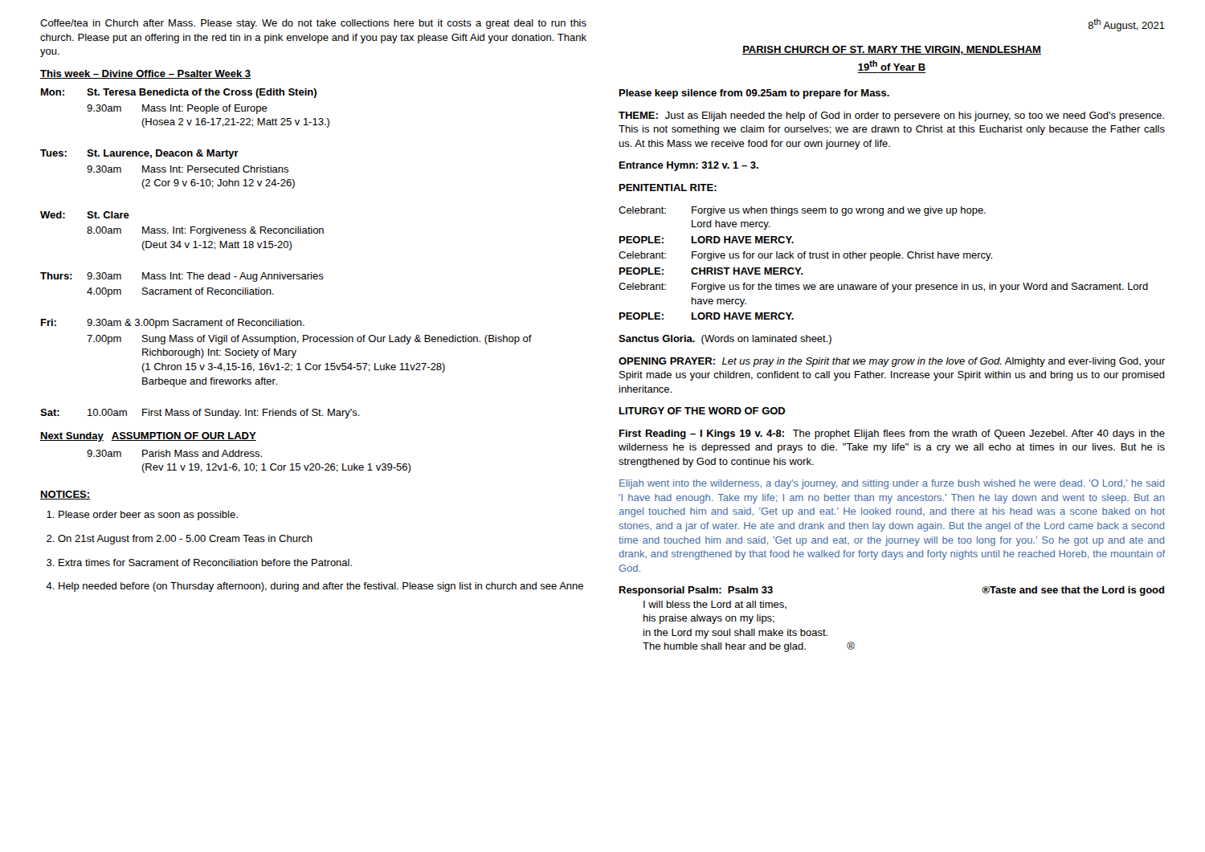Coffee/tea in Church after Mass. Please stay. We do not take collections here but it costs a great deal to run this church. Please put an offering in the red tin in a pink envelope and if you pay tax please Gift Aid your donation. Thank you.
This week – Divine Office – Psalter Week 3
| Mon: | St. Teresa Benedicta of the Cross (Edith Stein) |
| | 9.30am | Mass Int: People of Europe (Hosea 2 v 16-17,21-22; Matt 25 v 1-13.) |
| Tues: | St. Laurence, Deacon & Martyr |
| | 9.30am | Mass Int: Persecuted Christians (2 Cor 9 v 6-10; John 12 v 24-26) |
| Wed: | St. Clare |
| | 8.00am | Mass. Int: Forgiveness & Reconciliation (Deut 34 v 1-12; Matt 18 v15-20) |
| Thurs: | 9.30am | Mass Int: The dead - Aug Anniversaries |
| | 4.00pm | Sacrament of Reconciliation. |
| Fri: | 9.30am & 3.00pm Sacrament of Reconciliation. |
| | 7.00pm | Sung Mass of Vigil of Assumption, Procession of Our Lady & Benediction. (Bishop of Richborough) Int: Society of Mary (1 Chron 15 v 3-4,15-16, 16v1-2; 1 Cor 15v54-57; Luke 11v27-28) Barbeque and fireworks after. |
| Sat: | 10.00am | First Mass of Sunday. Int: Friends of St. Mary's. |
Next Sunday ASSUMPTION OF OUR LADY
| | 9.30am | Parish Mass and Address. (Rev 11 v 19, 12v1-6, 10; 1 Cor 15 v20-26; Luke 1 v39-56) |
NOTICES:
Please order beer as soon as possible.
On 21st August from 2.00 - 5.00 Cream Teas in Church
Extra times for Sacrament of Reconciliation before the Patronal.
Help needed before (on Thursday afternoon), during and after the festival. Please sign list in church and see Anne
8th August, 2021
PARISH CHURCH OF ST. MARY THE VIRGIN, MENDLESHAM
19th of Year B
Please keep silence from 09.25am to prepare for Mass.
THEME: Just as Elijah needed the help of God in order to persevere on his journey, so too we need God's presence. This is not something we claim for ourselves; we are drawn to Christ at this Eucharist only because the Father calls us. At this Mass we receive food for our own journey of life.
Entrance Hymn: 312 v. 1 – 3.
PENITENTIAL RITE:
Celebrant:
Forgive us when things seem to go wrong and we give up hope.
Lord have mercy.
PEOPLE:
LORD HAVE MERCY.
Celebrant:
Forgive us for our lack of trust in other people. Christ have mercy.
PEOPLE:
CHRIST HAVE MERCY.
Celebrant:
Forgive us for the times we are unaware of your presence in us, in your Word and Sacrament. Lord have mercy.
PEOPLE:
LORD HAVE MERCY.
Sanctus Gloria. (Words on laminated sheet.)
OPENING PRAYER: Let us pray in the Spirit that we may grow in the love of God. Almighty and ever-living God, your Spirit made us your children, confident to call you Father. Increase your Spirit within us and bring us to our promised inheritance.
LITURGY OF THE WORD OF GOD
First Reading – I Kings 19 v. 4-8: The prophet Elijah flees from the wrath of Queen Jezebel. After 40 days in the wilderness he is depressed and prays to die. "Take my life" is a cry we all echo at times in our lives. But he is strengthened by God to continue his work.
Elijah went into the wilderness, a day's journey, and sitting under a furze bush wished he were dead. 'O Lord,' he said 'I have had enough. Take my life; I am no better than my ancestors.' Then he lay down and went to sleep. But an angel touched him and said, 'Get up and eat.' He looked round, and there at his head was a scone baked on hot stones, and a jar of water. He ate and drank and then lay down again. But the angel of the Lord came back a second time and touched him and said, 'Get up and eat, or the journey will be too long for you.' So he got up and ate and drank, and strengthened by that food he walked for forty days and forty nights until he reached Horeb, the mountain of God.
Responsorial Psalm: Psalm 33 ®Taste and see that the Lord is good
I will bless the Lord at all times,
his praise always on my lips;
in the Lord my soul shall make its boast.
The humble shall hear and be glad. ®